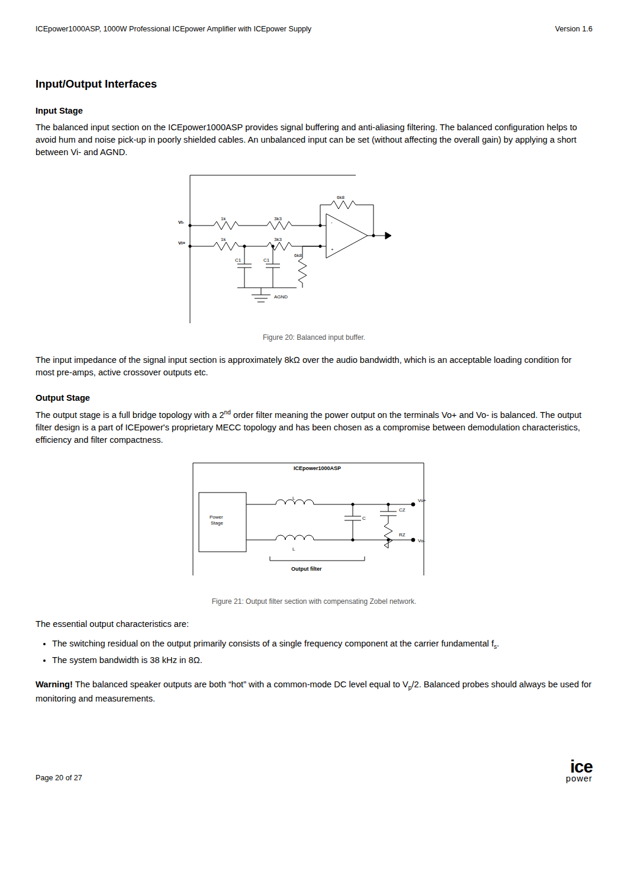ICEpower1000ASP, 1000W Professional ICEpower Amplifier with ICEpower Supply
Version 1.6
Input/Output Interfaces
Input Stage
The balanced input section on the ICEpower1000ASP provides signal buffering and anti-aliasing filtering. The balanced configuration helps to avoid hum and noise pick-up in poorly shielded cables. An unbalanced input can be set (without affecting the overall gain) by applying a short between Vi- and AGND.
Vi- Vi+ 1k 1k 3k3 3k3 6k8 6k8 C1 C1 AGND - +
Figure 20: Balanced input buffer.
The input impedance of the signal input section is approximately 8kΩ over the audio bandwidth, which is an acceptable loading condition for most pre-amps, active crossover outputs etc.
Output Stage
The output stage is a full bridge topology with a 2nd order filter meaning the power output on the terminals Vo+ and Vo- is balanced. The output filter design is a part of ICEpower's proprietary MECC topology and has been chosen as a compromise between demodulation characteristics, efficiency and filter compactness.
ICEpower1000ASP Power Stage L L C CZ RZ Vo+ Vo- Output filter
Figure 21: Output filter section with compensating Zobel network.
The essential output characteristics are:
The switching residual on the output primarily consists of a single frequency component at the carrier fundamental fs.
The system bandwidth is 38 kHz in 8Ω.
Warning! The balanced speaker outputs are both “hot” with a common-mode DC level equal to Vp/2. Balanced probes should always be used for monitoring and measurements.
Page 20 of 27
ice
power